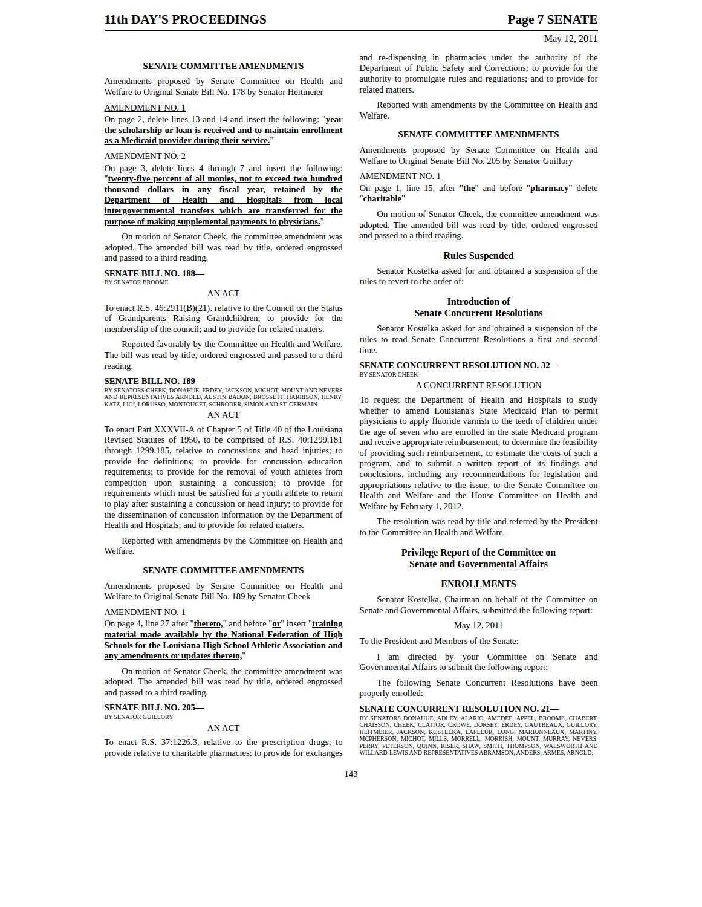11th DAY'S PROCEEDINGS
Page 7 SENATE
May 12, 2011
Senate Committee Amendments
Amendments proposed by Senate Committee on Health and Welfare to Original Senate Bill No. 178 by Senator Heitmeier
AMENDMENT NO. 1
On page 2, delete lines 13 and 14 and insert the following: "year the scholarship or loan is received and to maintain enrollment as a Medicaid provider during their service."
AMENDMENT NO. 2
On page 3, delete lines 4 through 7 and insert the following: "twenty-five percent of all monies, not to exceed two hundred thousand dollars in any fiscal year, retained by the Department of Health and Hospitals from local intergovernmental transfers which are transferred for the purpose of making supplemental payments to physicians."
On motion of Senator Cheek, the committee amendment was adopted. The amended bill was read by title, ordered engrossed and passed to a third reading.
SENATE BILL NO. 188—
BY SENATOR BROOME
AN ACT
To enact R.S. 46:2911(B)(21), relative to the Council on the Status of Grandparents Raising Grandchildren; to provide for the membership of the council; and to provide for related matters.
Reported favorably by the Committee on Health and Welfare. The bill was read by title, ordered engrossed and passed to a third reading.
SENATE BILL NO. 189—
BY SENATORS CHEEK, DONAHUE, ERDEY, JACKSON, MICHOT, MOUNT AND NEVERS AND REPRESENTATIVES ARNOLD, AUSTIN BADON, BROSSETT, HARRISON, HENRY, KATZ, LIGI, LORUSSO, MONTOUCET, SCHRODER, SIMON AND ST. GERMAIN
AN ACT
To enact Part XXXVII-A of Chapter 5 of Title 40 of the Louisiana Revised Statutes of 1950, to be comprised of R.S. 40:1299.181 through 1299.185, relative to concussions and head injuries; to provide for definitions; to provide for concussion education requirements; to provide for the removal of youth athletes from competition upon sustaining a concussion; to provide for requirements which must be satisfied for a youth athlete to return to play after sustaining a concussion or head injury; to provide for the dissemination of concussion information by the Department of Health and Hospitals; and to provide for related matters.
Reported with amendments by the Committee on Health and Welfare.
Senate Committee Amendments
Amendments proposed by Senate Committee on Health and Welfare to Original Senate Bill No. 189 by Senator Cheek
AMENDMENT NO. 1
On page 4, line 27 after "thereto," and before "or" insert "training material made available by the National Federation of High Schools for the Louisiana High School Athletic Association and any amendments or updates thereto,"
On motion of Senator Cheek, the committee amendment was adopted. The amended bill was read by title, ordered engrossed and passed to a third reading.
SENATE BILL NO. 205—
BY SENATOR GUILLORY
AN ACT
To enact R.S. 37:1226.3, relative to the prescription drugs; to provide relative to charitable pharmacies; to provide for exchanges and re-dispensing in pharmacies under the authority of the Department of Public Safety and Corrections; to provide for the authority to promulgate rules and regulations; and to provide for related matters.
Reported with amendments by the Committee on Health and Welfare.
Senate Committee Amendments
Amendments proposed by Senate Committee on Health and Welfare to Original Senate Bill No. 205 by Senator Guillory
AMENDMENT NO. 1
On page 1, line 15, after "the" and before "pharmacy" delete "charitable"
On motion of Senator Cheek, the committee amendment was adopted. The amended bill was read by title, ordered engrossed and passed to a third reading.
Rules Suspended
Senator Kostelka asked for and obtained a suspension of the rules to revert to the order of:
Introduction of
Senate Concurrent Resolutions
Senator Kostelka asked for and obtained a suspension of the rules to read Senate Concurrent Resolutions a first and second time.
SENATE CONCURRENT RESOLUTION NO. 32—
BY SENATOR CHEEK
A CONCURRENT RESOLUTION
To request the Department of Health and Hospitals to study whether to amend Louisiana's State Medicaid Plan to permit physicians to apply fluoride varnish to the teeth of children under the age of seven who are enrolled in the state Medicaid program and receive appropriate reimbursement, to determine the feasibility of providing such reimbursement, to estimate the costs of such a program, and to submit a written report of its findings and conclusions, including any recommendations for legislation and appropriations relative to the issue, to the Senate Committee on Health and Welfare and the House Committee on Health and Welfare by February 1, 2012.
The resolution was read by title and referred by the President to the Committee on Health and Welfare.
Privilege Report of the Committee on
Senate and Governmental Affairs
ENROLLMENTS
Senator Kostelka, Chairman on behalf of the Committee on Senate and Governmental Affairs, submitted the following report:
May 12, 2011
To the President and Members of the Senate:
I am directed by your Committee on Senate and Governmental Affairs to submit the following report:
The following Senate Concurrent Resolutions have been properly enrolled:
SENATE CONCURRENT RESOLUTION NO. 21—
BY SENATORS DONAHUE, ADLEY, ALARIO, AMEDEE, APPEL, BROOME, CHABERT, CHAISSON, CHEEK, CLAITOR, CROWE, DORSEY, ERDEY, GAUTREAUX, GUILLORY, HEITMEIER, JACKSON, KOSTELKA, LAFLEUR, LONG, MARIONNEAUX, MARTINY, MCPHERSON, MICHOT, MILLS, MORRELL, MORRISH, MOUNT, MURRAY, NEVERS, PERRY, PETERSON, QUINN, RISER, SHAW, SMITH, THOMPSON, WALSWORTH AND WILLARD-LEWIS AND REPRESENTATIVES ABRAMSON, ANDERS, ARMES, ARNOLD,
143